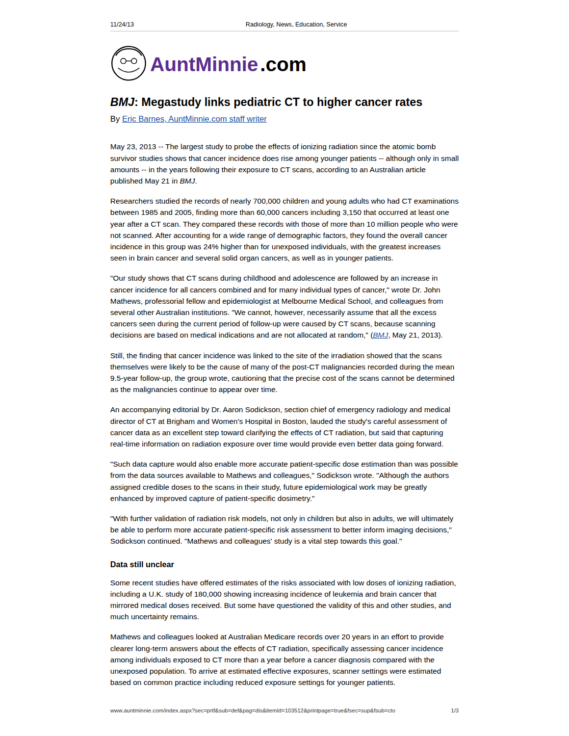11/24/13
Radiology, News, Education, Service
BMJ: Megastudy links pediatric CT to higher cancer rates
By Eric Barnes, AuntMinnie.com staff writer
May 23, 2013 -- The largest study to probe the effects of ionizing radiation since the atomic bomb survivor studies shows that cancer incidence does rise among younger patients -- although only in small amounts -- in the years following their exposure to CT scans, according to an Australian article published May 21 in BMJ.
Researchers studied the records of nearly 700,000 children and young adults who had CT examinations between 1985 and 2005, finding more than 60,000 cancers including 3,150 that occurred at least one year after a CT scan. They compared these records with those of more than 10 million people who were not scanned. After accounting for a wide range of demographic factors, they found the overall cancer incidence in this group was 24% higher than for unexposed individuals, with the greatest increases seen in brain cancer and several solid organ cancers, as well as in younger patients.
"Our study shows that CT scans during childhood and adolescence are followed by an increase in cancer incidence for all cancers combined and for many individual types of cancer," wrote Dr. John Mathews, professorial fellow and epidemiologist at Melbourne Medical School, and colleagues from several other Australian institutions. "We cannot, however, necessarily assume that all the excess cancers seen during the current period of follow-up were caused by CT scans, because scanning decisions are based on medical indications and are not allocated at random," (BMJ, May 21, 2013).
Still, the finding that cancer incidence was linked to the site of the irradiation showed that the scans themselves were likely to be the cause of many of the post-CT malignancies recorded during the mean 9.5-year follow-up, the group wrote, cautioning that the precise cost of the scans cannot be determined as the malignancies continue to appear over time.
An accompanying editorial by Dr. Aaron Sodickson, section chief of emergency radiology and medical director of CT at Brigham and Women's Hospital in Boston, lauded the study's careful assessment of cancer data as an excellent step toward clarifying the effects of CT radiation, but said that capturing real-time information on radiation exposure over time would provide even better data going forward.
"Such data capture would also enable more accurate patient-specific dose estimation than was possible from the data sources available to Mathews and colleagues," Sodickson wrote. "Although the authors assigned credible doses to the scans in their study, future epidemiological work may be greatly enhanced by improved capture of patient-specific dosimetry."
"With further validation of radiation risk models, not only in children but also in adults, we will ultimately be able to perform more accurate patient-specific risk assessment to better inform imaging decisions," Sodickson continued. "Mathews and colleagues' study is a vital step towards this goal."
Data still unclear
Some recent studies have offered estimates of the risks associated with low doses of ionizing radiation, including a U.K. study of 180,000 showing increasing incidence of leukemia and brain cancer that mirrored medical doses received. But some have questioned the validity of this and other studies, and much uncertainty remains.
Mathews and colleagues looked at Australian Medicare records over 20 years in an effort to provide clearer long-term answers about the effects of CT radiation, specifically assessing cancer incidence among individuals exposed to CT more than a year before a cancer diagnosis compared with the unexposed population. To arrive at estimated effective exposures, scanner settings were estimated based on common practice including reduced exposure settings for younger patients.
www.auntminnie.com/index.aspx?sec=prtf&sub=def&pag=dis&itemId=103512&printpage=true&fsec=sup&fsub=cto
1/3